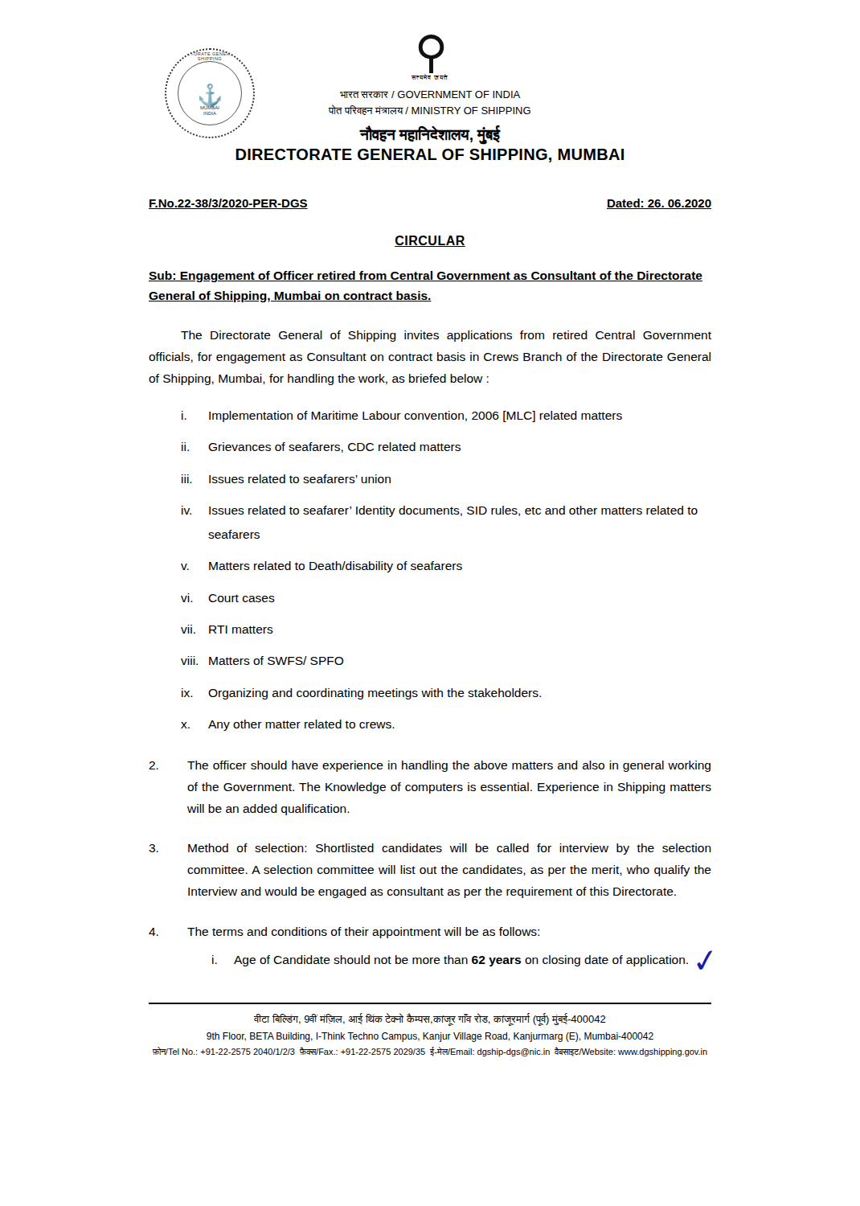DIRECTORATE GENERAL OF SHIPPING
⚓
MUMBAI
INDIA
⚲
सत्यमेव जयते
भारत सरकार / GOVERNMENT OF INDIA
पोत परिवहन मंत्रालय / MINISTRY OF SHIPPING
नौवहन महानिदेशालय, मुंबई
DIRECTORATE GENERAL OF SHIPPING, MUMBAI
F.No.22-38/3/2020-PER-DGS Dated: 26. 06.2020
CIRCULAR
Sub: Engagement of Officer retired from Central Government as Consultant of the Directorate General of Shipping, Mumbai on contract basis.
The Directorate General of Shipping invites applications from retired Central Government officials, for engagement as Consultant on contract basis in Crews Branch of the Directorate General of Shipping, Mumbai, for handling the work, as briefed below :
i. Implementation of Maritime Labour convention, 2006 [MLC] related matters
ii. Grievances of seafarers, CDC related matters
iii. Issues related to seafarers’ union
iv. Issues related to seafarer’ Identity documents, SID rules, etc and other matters related to seafarers
v. Matters related to Death/disability of seafarers
vi. Court cases
vii. RTI matters
viii. Matters of SWFS/ SPFO
ix. Organizing and coordinating meetings with the stakeholders.
x. Any other matter related to crews.
2.
The officer should have experience in handling the above matters and also in general working of the Government. The Knowledge of computers is essential. Experience in Shipping matters will be an added qualification.
3.
Method of selection: Shortlisted candidates will be called for interview by the selection committee. A selection committee will list out the candidates, as per the merit, who qualify the Interview and would be engaged as consultant as per the requirement of this Directorate.
4.
The terms and conditions of their appointment will be as follows:
i. Age of Candidate should not be more than 62 years on closing date of application.
✓   
वीटा बिल्डिंग, 9वीं मंज़िल, आई थिंक टेक्नो कैम्पस,कांजूर गाँव रोड, कांजूरमार्ग (पूर्व) मुंबई-400042
9th Floor, BETA Building, I-Think Techno Campus, Kanjur Village Road, Kanjurmarg (E), Mumbai-400042
फ़ोन/Tel No.: +91-22-2575 2040/1/2/3 फ़ैक्स/Fax.: +91-22-2575 2029/35 ई-मेल/Email: dgship-dgs@nic.in वैबसाइट/Website: www.dgshipping.gov.in